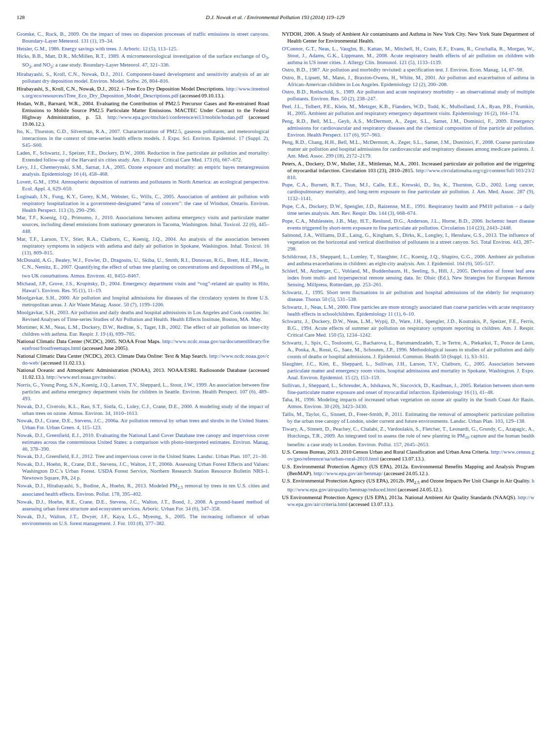128 D.J. Nowak et al. / Environmental Pollution 193 (2014) 119–129
Gromke, C., Ruck, B., 2009. On the impact of trees on dispersion processes of traffic emissions in street canyons. Boundary-Layer Meteorol. 131 (1), 19–34.
Heisler, G.M., 1986. Energy savings with trees. J. Arboric. 12 (5), 113–125.
Hicks, B.B., Matt, D.R., McMillen, R.T., 1989. A micrometeorological investigation of the surface exchange of O3, SO2, and NO2: a case study. Boundary-Layer Meteorol. 47, 321–336.
Hirabayashi, S., Kroll, C.N., Nowak, D.J., 2011. Component-based development and sensitivity analysis of an air pollutant dry deposition model. Environ. Model. Softw. 26, 804–816.
Hirabayashi, S., Kroll, C.N., Nowak, D.J., 2012. i–Tree Eco Dry Deposition Model Descriptions. http://www.itreetools.org/eco/resources/iTree_Eco_Dry_Deposition_Model_Descriptions.pdf (accessed 09.10.13.).
Hodan, W.B., Barnard, W.R., 2004. Evaluating the Contribution of PM2.5 Precursor Gases and Re-entrained Road Emissions to Mobile Source PM2.5 Particulate Matter Emissions. MACTEC Under Contract to the Federal Highway Administration, p. 53. http://www.epa.gov/ttnchie1/conference/ei13/mobile/hodan.pdf (accessed 19.06.12.).
Ito, K., Thurston, G.D., Silverman, R.A., 2007. Characterization of PM2.5, gaseous pollutants, and meteorological interactions in the context of time-series health effects models. J. Expo. Sci. Environ. Epidemiol. 17 (Suppl. 2), S45–S60.
Laden, F., Schwartz, J., Speizer, F.E., Dockery, D.W., 2006. Reduction in fine particulate air pollution and mortality: Extended follow-up of the Harvard six cities study. Am. J. Respir. Critical Care Med. 173 (6), 667–672.
Levy, J.I., Chemerynski, S.M., Sarnat, J.A., 2005. Ozone exposure and mortality: an empiric bayes metaregression analysis. Epidemiology 16 (4), 458–468.
Lovett, G.M., 1994. Atmospheric deposition of nutrients and pollutants in North America: an ecological perspective. Ecol. Appl. 4, 629–650.
Luginaah, I.N., Fung, K.Y., Gorey, K.M., Webster, G., Wills, C., 2005. Association of ambient air pollution with respiratory hospitalization in a government-designated “area of concern”: the case of Windsor, Ontario. Environ. Health Perspect. 113 (3), 290–296.
Mar, T.F., Koenig, J.Q., Primomo, J., 2010. Associations between asthma emergency visits and particulate matter sources, including diesel emissions from stationary generators in Tacoma, Washington. Inhal. Toxicol. 22 (6), 445–448.
Mar, T.F., Larson, T.V., Stier, R.A., Claiborn, C., Koenig, J.Q., 2004. An analysis of the association between respiratory symptoms in subjects with asthma and daily air pollution in Spokane, Washington. Inhal. Toxicol. 16 (13), 809–815.
McDonald, A.G., Bealey, W.J., Fowler, D., Dragosits, U., Skiba, U., Smith, R.I., Donovan, R.G., Brett, H.E., Hewitt, C.N., Nemitz, E., 2007. Quantifying the effect of urban tree planting on concentrations and depositions of PM10 in two UK conurbations. Atmos. Environ. 41, 8455–8467.
Michaud, J.P., Grove, J.S., Krupitsky, D., 2004. Emergency department visits and “vog”-related air quality in Hilo, Hawai’i. Environ. Res. 95 (1), 11–19.
Moolgavkar, S.H., 2000. Air pollution and hospital admissions for diseases of the circulatory system in three U.S. metropolitan areas. J. Air Waste Manag. Assoc. 50 (7), 1199–1206.
Moolgavkar, S.H., 2003. Air pollution and daily deaths and hospital admissions in Los Angeles and Cook counties. In: Revised Analyses of Time-series Studies of Air Pollution and Health. Health Effects Institute, Boston, MA. May.
Mortimer, K.M., Neas, L.M., Dockery, D.W., Redline, S., Tager, I.B., 2002. The effect of air pollution on inner-city children with asthma. Eur. Respir. J. 19 (4), 699–705.
National Climatic Data Center (NCDC), 2005. NOAA Frost Maps. http://www.ncdc.noaa.gov/oa/documentlibrary/freezefrost/frostfreemaps.html (accessed June 2005).
National Climatic Data Center (NCDC), 2013. Climate Data Online: Text & Map Search. http://www.ncdc.noaa.gov/cdo-web/ (accessed 11.02.13.).
National Oceanic and Atmospheric Administration (NOAA), 2013. NOAA/ESRL Radiosonde Database (accessed 11.02.13.). http://www.esrl.noaa.gov/raobs/.
Norris, G., Young Pong, S.N., Koenig, J.Q., Larson, T.V., Sheppard, L., Stout, J.W., 1999. An association between fine particles and asthma emergency department visits for children in Seattle. Environ. Health Perspect. 107 (6), 489–493.
Nowak, D.J., Civerolo, K.L., Rao, S.T., Sistla, G., Luley, C.J., Crane, D.E., 2000. A modeling study of the impact of urban trees on ozone. Atmos. Environ. 34, 1610–1613.
Nowak, D.J., Crane, D.E., Stevens, J.C., 2006a. Air pollution removal by urban trees and shrubs in the United States. Urban For. Urban Green. 4, 115–123.
Nowak, D.J., Greenfield, E.J., 2010. Evaluating the National Land Cover Database tree canopy and impervious cover estimates across the conterminous United States: a comparison with photo-interpreted estimates. Environ. Manag. 46, 378–390.
Nowak, D.J., Greenfield, E.J., 2012. Tree and impervious cover in the United States. Landsc. Urban Plan. 107, 21–30.
Nowak, D.J., Hoehn, R., Crane, D.E., Stevens, J.C., Walton, J.T., 2006b. Assessing Urban Forest Effects and Values: Washington D.C.'s Urban Forest. USDA Forest Service, Northern Research Station Resource Bulletin NRS-1. Newtown Square, PA, 24 p.
Nowak, D.J., Hirabayashi, S., Bodine, A., Hoehn, R., 2013. Modeled PM2.5 removal by trees in ten U.S. cities and associated health effects. Environ. Pollut. 178, 395–402.
Nowak, D.J., Hoehn, R.E., Crane, D.E., Stevens, J.C., Walton, J.T., Bond, J., 2008. A ground-based method of assessing urban forest structure and ecosystem services. Arboric. Urban For. 34 (6), 347–358.
Nowak, D.J., Walton, J.T., Dwyer, J.F., Kaya, L.G., Myeong, S., 2005. The increasing influence of urban environments on U.S. forest management. J. For. 103 (8), 377–382.
NYDOH, 2006. A Study of Ambient Air contaminants and Asthma in New York City. New York State Department of Health Center for Environmental Health.
O'Connor, G.T., Neas, L., Vaughn, B., Kattan, M., Mitchell, H., Crain, E.F., Evans, R., Gruchalla, R., Morgan, W., Stout, J., Adams, G.K., Lippmann, M., 2008. Acute respiratory health effects of air pollution on children with asthma in US inner cities. J. Allergy Clin. Immunol. 121 (5), 1133–1139.
Ostro, B.D., 1987. Air pollution and morbidity revisited: a specification test. J. Environ. Econ. Manag. 14, 87–98.
Ostro, B., Lipsett, M., Mann, J., Braxton-Owens, H., White, M., 2001. Air pollution and exacerbation of asthma in African-American children in Los Angeles. Epidemiology 12 (2), 200–208.
Ostro, B.D., Rothschild, S., 1989. Air pollution and acute respiratory morbidity – an observational study of multiple pollutants. Environ. Res. 50 (2), 238–247.
Peel, J.L., Tolbert, P.E., Klein, M., Metzger, K.B., Flanders, W.D., Todd, K., Mulholland, J.A., Ryan, P.B., Frumkin, H., 2005. Ambient air pollution and respiratory emergency department visits. Epidemiology 16 (2), 164–174.
Peng, R.D., Bell, M.L., Geyh, A.S., McDermott, A., Zeger, S.L., Samet, J.M., Dominici, F., 2009. Emergency admissions for cardiovascular and respiratory diseases and the chemical composition of fine particle air pollution. Environ. Health Perspect. 117 (6), 957–963.
Peng, R.D., Chang, H.H., Bell, M.L., McDermott, A., Zeger, S.L., Samet, J.M., Dominici, F., 2008. Coarse particulate matter air pollution and hospital admissions for cardiovascular and respiratory diseases among medicare patients. J. Am. Med. Assoc. 299 (18), 2172–2179.
Peters, A., Dockery, D.W., Muller, J.E., Mittleman, M.A., 2001. Increased particulate air pollution and the triggering of myocardial infarction. Circulation 103 (23), 2810–2815. http://www.circulationaha.org/cgi/content/full/103/23/2810.
Pope, C.A., Burnett, R.T., Thun, M.J., Calle, E.E., Krewski, D., Ito, K., Thurston, G.D., 2002. Lung cancer, cardiopulmonary mortality, and long-term exposure to fine particulate air pollution. J. Am. Med. Assoc. 287 (9), 1132–1141.
Pope, C.A., Dockery, D.W., Spengler, J.D., Raizenne, M.E., 1991. Respiratory health and PM10 pollution – a daily time series analysis. Am. Rev. Respir. Dis. 144 (3), 668–674.
Pope, C.A., Muhlestein, J.B., May, H.T., Renlund, D.G., Anderson, J.L., Horne, B.D., 2006. Ischemic heart disease events triggered by short-term exposure to fine particulate air pollution. Circulation 114 (23), 2443–2448.
Salmond, J.A., Williams, D.E., Laing, G., Kingham, S., Dirks, K., Longley, I., Henshaw, G.S., 2013. The influence of vegetation on the horizontal and vertical distribution of pollutants in a street canyon. Sci. Total Environ. 443, 287–298.
Schildcrout, J.S., Sheppard, L., Lumley, T., Slaughter, J.C., Koenig, J.Q., Shapiro, G.G., 2006. Ambient air pollution and asthma exacerbations in children: an eight-city analysis. Am. J. Epidemiol. 164 (6), 505–517.
Schlerf, M., Atzberger, C., Vohland, M., Buddenbaum, H., Seeling, S., Hill, J., 2005. Derivation of forest leaf area index from multi- and hyperspectral remote sensing data. In: Oluic (Ed.), New Strategies for European Remote Sensing. Millpress, Rotterdam, pp. 253–261.
Schwartz, J., 1995. Short term fluctuations in air pollution and hospital admissions of the elderly for respiratory disease. Thorax 50 (5), 531–538.
Schwartz, J., Neas, L.M., 2000. Fine particles are more strongly associated than coarse particles with acute respiratory health effects in schoolchildren. Epidemiology 11 (1), 6–10.
Schwartz, J., Dockery, D.W., Neas, L.M., Wypij, D., Ware, J.H., Spengler, J.D., Koutrakis, P., Speizer, F.E., Ferris, B.G., 1994. Acute effects of summer air pollution on respiratory symptom reporting in children. Am. J. Respir. Critical Care Med. 150 (5), 1234–1242.
Schwartz, J., Spix, C., Touloumi, G., Bacharova, L., Barumamdzadeh, T., le Tertre, A., Piekarksi, T., Ponce de Leon, A., Ponka, A., Rossi, G., Saez, M., Schouten, J.P., 1996. Methodological issues in studies of air pollution and daily counts of deaths or hospital admissions. J. Epidemiol. Commun. Health 50 (Suppl. 1), S3–S11.
Slaughter, J.C., Kim, E., Sheppard, L., Sullivan, J.H., Larson, T.V., Claiborn, C., 2005. Association between particulate matter and emergency room visits, hospital admissions and mortality in Spokane, Washington. J. Expo. Anal. Environ. Epidemiol. 15 (2), 153–159.
Sullivan, J., Sheppard, L., Schreuder, A., Ishikawa, N., Siscovick, D., Kaufman, J., 2005. Relation between short-term fine-particulate matter exposure and onset of myocardial infarction. Epidemiology 16 (1), 41–48.
Taha, H., 1996. Modeling impacts of increased urban vegetation on ozone air quality in the South Coast Air Basin. Atmos. Environ. 30 (20), 3423–3430.
Tallis, M., Taylor, G., Sinnett, D., Freer-Smith, P., 2011. Estimating the removal of atmospheric particulate pollution by the urban tree canopy of London, under current and future environments. Landsc. Urban Plan. 103, 129–138.
Tiwary, A., Sinnett, D., Peachey, C., Chalabi, Z., Vardoulakis, S., Fletcher, T., Leonardi, G., Grundy, C., Azapagic, A., Hutchings, T.R., 2009. An integrated tool to assess the role of new planting in PM10 capture and the human health benefits: a case study in London. Environ. Pollut. 157, 2645–2653.
U.S. Census Bureau, 2013. 2010 Census Urban and Rural Classification and Urban Area Criteria. http://www.census.gov/geo/reference/ua/urban-rural-2010.html (accessed 13.07.13.).
U.S. Environmental Protection Agency (US EPA), 2012a. Environmental Benefits Mapping and Analysis Program (BenMAP). http://www.epa.gov/air/benmap/ (accessed 24.05.12.).
U.S. Environmental Protection Agency (US EPA), 2012b. PM2.5 and Ozone Impacts Per Unit Change in Air Quality. http://www.epa.gov/airquality/benmap/reduced.html (accessed 24.05.12.).
US Environmental Protection Agency (US EPA), 2013a. National Ambient Air Quality Standards (NAAQS). http://www.epa.gov/air/criteria.html (accessed 13.07.13.).